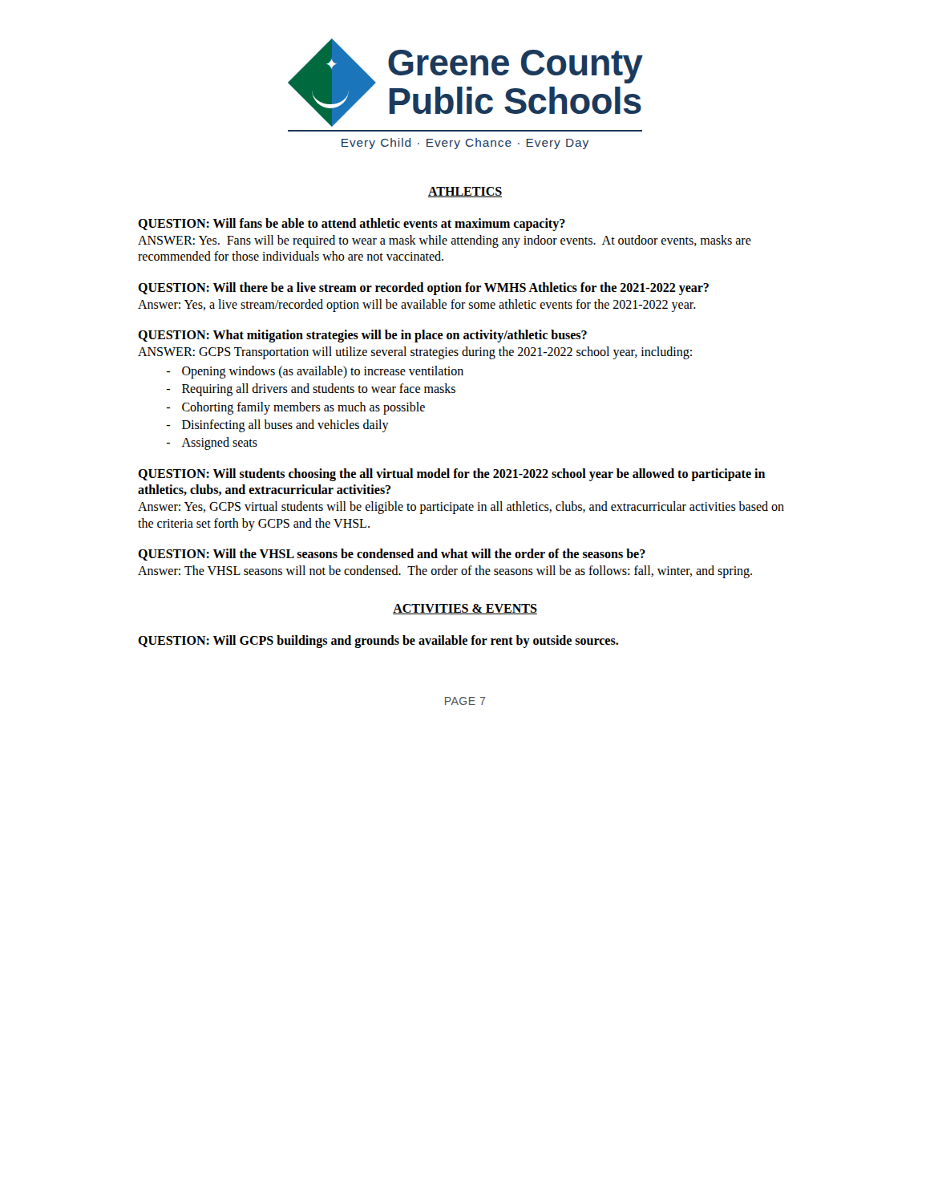✦
Greene County
Public Schools
Every Child · Every Chance · Every Day
ATHLETICS
QUESTION: Will fans be able to attend athletic events at maximum capacity?
ANSWER: Yes. Fans will be required to wear a mask while attending any indoor events. At outdoor events, masks are recommended for those individuals who are not vaccinated.
QUESTION: Will there be a live stream or recorded option for WMHS Athletics for the 2021-2022 year?
Answer: Yes, a live stream/recorded option will be available for some athletic events for the 2021-2022 year.
QUESTION: What mitigation strategies will be in place on activity/athletic buses?
ANSWER: GCPS Transportation will utilize several strategies during the 2021-2022 school year, including:
Opening windows (as available) to increase ventilation
Requiring all drivers and students to wear face masks
Cohorting family members as much as possible
Disinfecting all buses and vehicles daily
Assigned seats
QUESTION: Will students choosing the all virtual model for the 2021-2022 school year be allowed to participate in athletics, clubs, and extracurricular activities?
Answer: Yes, GCPS virtual students will be eligible to participate in all athletics, clubs, and extracurricular activities based on the criteria set forth by GCPS and the VHSL.
QUESTION: Will the VHSL seasons be condensed and what will the order of the seasons be?
Answer: The VHSL seasons will not be condensed. The order of the seasons will be as follows: fall, winter, and spring.
ACTIVITIES & EVENTS
QUESTION: Will GCPS buildings and grounds be available for rent by outside sources.
PAGE 7